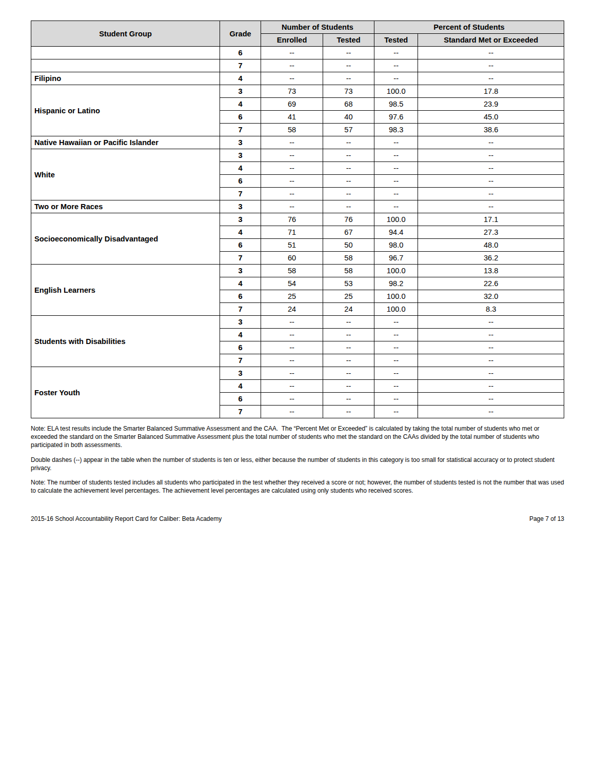| Student Group | Grade | Number of Students | Percent of Students |
| --- | --- | --- | --- |
| Enrolled | Tested | Tested | Standard Met or Exceeded |
| | 6 | -- | -- | -- | -- |
| | 7 | -- | -- | -- | -- |
| Filipino | 4 | -- | -- | -- | -- |
| Hispanic or Latino | 3 | 73 | 73 | 100.0 | 17.8 |
| 4 | 69 | 68 | 98.5 | 23.9 |
| 6 | 41 | 40 | 97.6 | 45.0 |
| 7 | 58 | 57 | 98.3 | 38.6 |
| Native Hawaiian or Pacific Islander | 3 | -- | -- | -- | -- |
| White | 3 | -- | -- | -- | -- |
| 4 | -- | -- | -- | -- |
| 6 | -- | -- | -- | -- |
| 7 | -- | -- | -- | -- |
| Two or More Races | 3 | -- | -- | -- | -- |
| Socioeconomically Disadvantaged | 3 | 76 | 76 | 100.0 | 17.1 |
| 4 | 71 | 67 | 94.4 | 27.3 |
| 6 | 51 | 50 | 98.0 | 48.0 |
| 7 | 60 | 58 | 96.7 | 36.2 |
| English Learners | 3 | 58 | 58 | 100.0 | 13.8 |
| 4 | 54 | 53 | 98.2 | 22.6 |
| 6 | 25 | 25 | 100.0 | 32.0 |
| 7 | 24 | 24 | 100.0 | 8.3 |
| Students with Disabilities | 3 | -- | -- | -- | -- |
| 4 | -- | -- | -- | -- |
| 6 | -- | -- | -- | -- |
| 7 | -- | -- | -- | -- |
| Foster Youth | 3 | -- | -- | -- | -- |
| 4 | -- | -- | -- | -- |
| 6 | -- | -- | -- | -- |
| 7 | -- | -- | -- | -- |
Note: ELA test results include the Smarter Balanced Summative Assessment and the CAA. The “Percent Met or Exceeded” is calculated by taking the total number of students who met or exceeded the standard on the Smarter Balanced Summative Assessment plus the total number of students who met the standard on the CAAs divided by the total number of students who participated in both assessments.
Double dashes (--) appear in the table when the number of students is ten or less, either because the number of students in this category is too small for statistical accuracy or to protect student privacy.
Note: The number of students tested includes all students who participated in the test whether they received a score or not; however, the number of students tested is not the number that was used to calculate the achievement level percentages. The achievement level percentages are calculated using only students who received scores.
2015-16 School Accountability Report Card for Caliber: Beta Academy Page 7 of 13